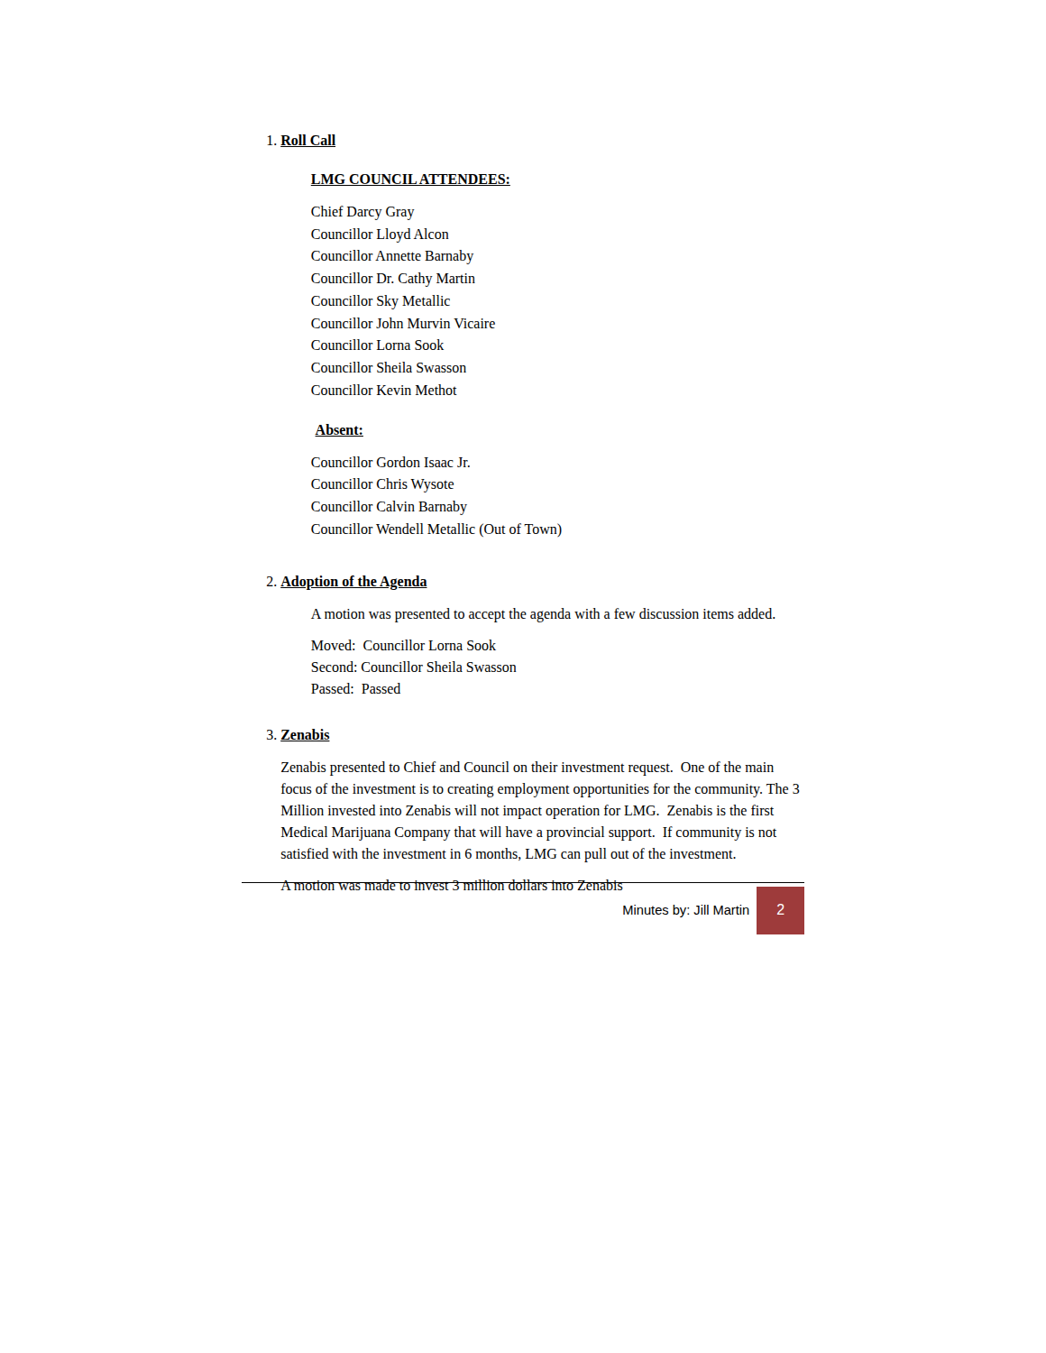Roll Call
LMG COUNCIL ATTENDEES:
Chief Darcy Gray
Councillor Lloyd Alcon
Councillor Annette Barnaby
Councillor Dr. Cathy Martin
Councillor Sky Metallic
Councillor John Murvin Vicaire
Councillor Lorna Sook
Councillor Sheila Swasson
Councillor Kevin Methot
Absent:
Councillor Gordon Isaac Jr.
Councillor Chris Wysote
Councillor Calvin Barnaby
Councillor Wendell Metallic (Out of Town)
Adoption of the Agenda
A motion was presented to accept the agenda with a few discussion items added.
Moved: Councillor Lorna Sook
Second: Councillor Sheila Swasson
Passed: Passed
Zenabis
Zenabis presented to Chief and Council on their investment request. One of the main focus of the investment is to creating employment opportunities for the community. The 3 Million invested into Zenabis will not impact operation for LMG. Zenabis is the first Medical Marijuana Company that will have a provincial support. If community is not satisfied with the investment in 6 months, LMG can pull out of the investment.
A motion was made to invest 3 million dollars into Zenabis
Minutes by: Jill Martin 2